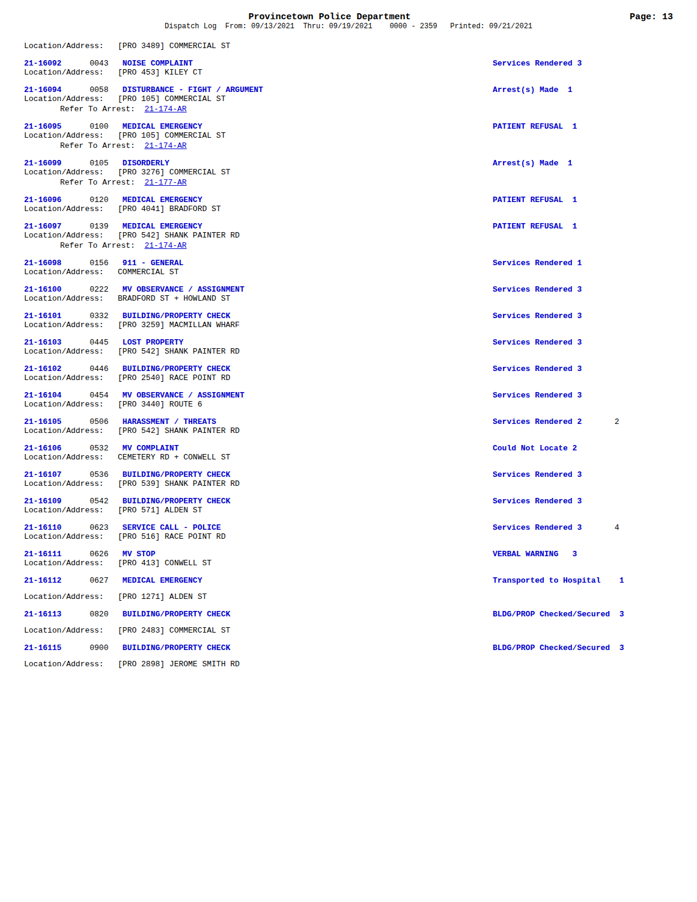Provincetown Police Department Page: 13
Dispatch Log From: 09/13/2021 Thru: 09/19/2021 0000 - 2359 Printed: 09/21/2021
Location/Address: [PRO 3489] COMMERCIAL ST
21-16092 0043 NOISE COMPLAINT
Services Rendered 3
Location/Address: [PRO 453] KILEY CT
21-16094 0058 DISTURBANCE - FIGHT / ARGUMENT
Arrest(s) Made 1
Location/Address: [PRO 105] COMMERCIAL ST
Refer To Arrest: 21-174-AR
21-16095 0100 MEDICAL EMERGENCY
PATIENT REFUSAL 1
Location/Address: [PRO 105] COMMERCIAL ST
Refer To Arrest: 21-174-AR
21-16099 0105 DISORDERLY
Arrest(s) Made 1
Location/Address: [PRO 3276] COMMERCIAL ST
Refer To Arrest: 21-177-AR
21-16096 0120 MEDICAL EMERGENCY
PATIENT REFUSAL 1
Location/Address: [PRO 4041] BRADFORD ST
21-16097 0139 MEDICAL EMERGENCY
PATIENT REFUSAL 1
Location/Address: [PRO 542] SHANK PAINTER RD
Refer To Arrest: 21-174-AR
21-16098 0156 911 - GENERAL
Services Rendered 1
Location/Address: COMMERCIAL ST
21-16100 0222 MV OBSERVANCE / ASSIGNMENT
Services Rendered 3
Location/Address: BRADFORD ST + HOWLAND ST
21-16101 0332 BUILDING/PROPERTY CHECK
Services Rendered 3
Location/Address: [PRO 3259] MACMILLAN WHARF
21-16103 0445 LOST PROPERTY
Services Rendered 3
Location/Address: [PRO 542] SHANK PAINTER RD
21-16102 0446 BUILDING/PROPERTY CHECK
Services Rendered 3
Location/Address: [PRO 2540] RACE POINT RD
21-16104 0454 MV OBSERVANCE / ASSIGNMENT
Services Rendered 3
Location/Address: [PRO 3440] ROUTE 6
21-16105 0506 HARASSMENT / THREATS
Services Rendered 2 2
Location/Address: [PRO 542] SHANK PAINTER RD
21-16106 0532 MV COMPLAINT
Could Not Locate 2
Location/Address: CEMETERY RD + CONWELL ST
21-16107 0536 BUILDING/PROPERTY CHECK
Services Rendered 3
Location/Address: [PRO 539] SHANK PAINTER RD
21-16109 0542 BUILDING/PROPERTY CHECK
Services Rendered 3
Location/Address: [PRO 571] ALDEN ST
21-16110 0623 SERVICE CALL - POLICE
Services Rendered 3 4
Location/Address: [PRO 516] RACE POINT RD
21-16111 0626 MV STOP
VERBAL WARNING 3
Location/Address: [PRO 413] CONWELL ST
21-16112 0627 MEDICAL EMERGENCY
Transported to Hospital 1
Location/Address: [PRO 1271] ALDEN ST
21-16113 0820 BUILDING/PROPERTY CHECK
BLDG/PROP Checked/Secured 3
Location/Address: [PRO 2483] COMMERCIAL ST
21-16115 0900 BUILDING/PROPERTY CHECK
BLDG/PROP Checked/Secured 3
Location/Address: [PRO 2898] JEROME SMITH RD